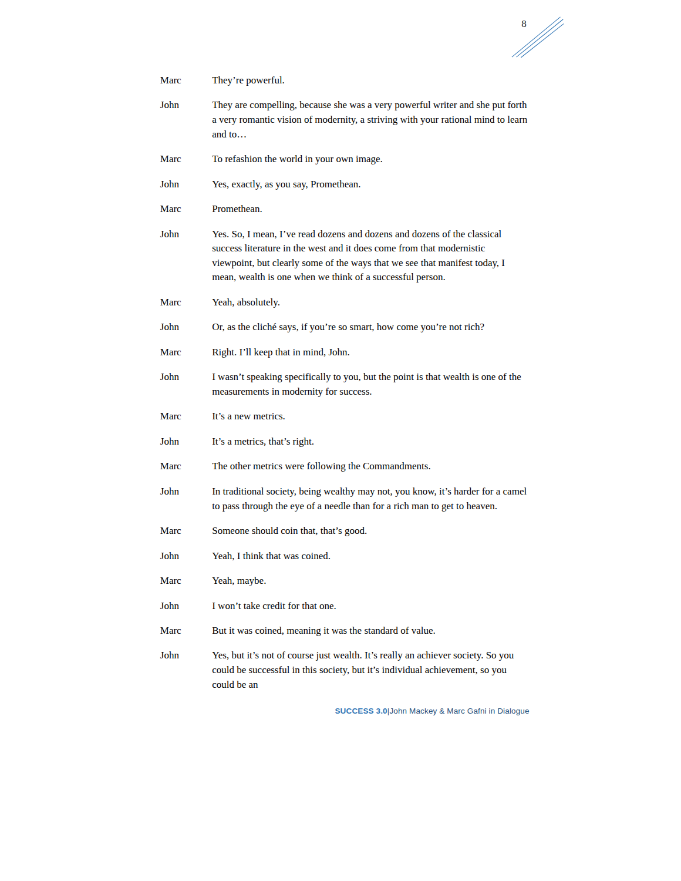8
Marc
They’re powerful.
John
They are compelling, because she was a very powerful writer and she put forth a very romantic vision of modernity, a striving with your rational mind to learn and to…
Marc
To refashion the world in your own image.
John
Yes, exactly, as you say, Promethean.
Marc
Promethean.
John
Yes. So, I mean, I’ve read dozens and dozens and dozens of the classical success literature in the west and it does come from that modernistic viewpoint, but clearly some of the ways that we see that manifest today, I mean, wealth is one when we think of a successful person.
Marc
Yeah, absolutely.
John
Or, as the cliché says, if you’re so smart, how come you’re not rich?
Marc
Right. I’ll keep that in mind, John.
John
I wasn’t speaking specifically to you, but the point is that wealth is one of the measurements in modernity for success.
Marc
It’s a new metrics.
John
It’s a metrics, that’s right.
Marc
The other metrics were following the Commandments.
John
In traditional society, being wealthy may not, you know, it’s harder for a camel to pass through the eye of a needle than for a rich man to get to heaven.
Marc
Someone should coin that, that’s good.
John
Yeah, I think that was coined.
Marc
Yeah, maybe.
John
I won’t take credit for that one.
Marc
But it was coined, meaning it was the standard of value.
John
Yes, but it’s not of course just wealth. It’s really an achiever society. So you could be successful in this society, but it’s individual achievement, so you could be an
SUCCESS 3.0|John Mackey & Marc Gafni in Dialogue